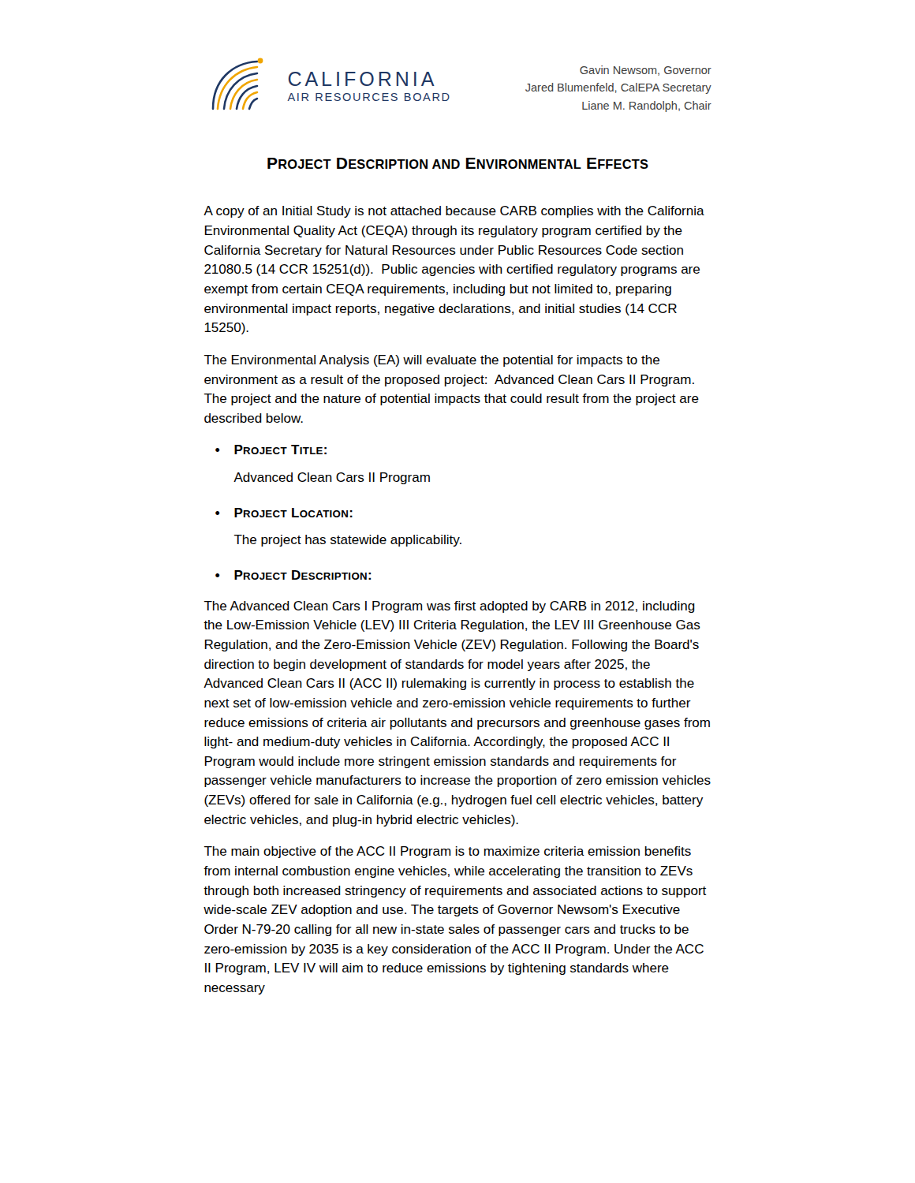CALIFORNIA
AIR RESOURCES BOARD
Gavin Newsom, Governor
Jared Blumenfeld, CalEPA Secretary
Liane M. Randolph, Chair
PROJECT DESCRIPTION AND ENVIRONMENTAL EFFECTS
A copy of an Initial Study is not attached because CARB complies with the California Environmental Quality Act (CEQA) through its regulatory program certified by the California Secretary for Natural Resources under Public Resources Code section 21080.5 (14 CCR 15251(d)). Public agencies with certified regulatory programs are exempt from certain CEQA requirements, including but not limited to, preparing environmental impact reports, negative declarations, and initial studies (14 CCR 15250).
The Environmental Analysis (EA) will evaluate the potential for impacts to the environment as a result of the proposed project: Advanced Clean Cars II Program. The project and the nature of potential impacts that could result from the project are described below.
PROJECT TITLE:
Advanced Clean Cars II Program
PROJECT LOCATION:
The project has statewide applicability.
PROJECT DESCRIPTION:
The Advanced Clean Cars I Program was first adopted by CARB in 2012, including the Low-Emission Vehicle (LEV) III Criteria Regulation, the LEV III Greenhouse Gas Regulation, and the Zero-Emission Vehicle (ZEV) Regulation. Following the Board's direction to begin development of standards for model years after 2025, the Advanced Clean Cars II (ACC II) rulemaking is currently in process to establish the next set of low-emission vehicle and zero-emission vehicle requirements to further reduce emissions of criteria air pollutants and precursors and greenhouse gases from light- and medium-duty vehicles in California. Accordingly, the proposed ACC II Program would include more stringent emission standards and requirements for passenger vehicle manufacturers to increase the proportion of zero emission vehicles (ZEVs) offered for sale in California (e.g., hydrogen fuel cell electric vehicles, battery electric vehicles, and plug-in hybrid electric vehicles).
The main objective of the ACC II Program is to maximize criteria emission benefits from internal combustion engine vehicles, while accelerating the transition to ZEVs through both increased stringency of requirements and associated actions to support wide-scale ZEV adoption and use. The targets of Governor Newsom's Executive Order N-79-20 calling for all new in-state sales of passenger cars and trucks to be zero-emission by 2035 is a key consideration of the ACC II Program. Under the ACC II Program, LEV IV will aim to reduce emissions by tightening standards where necessary